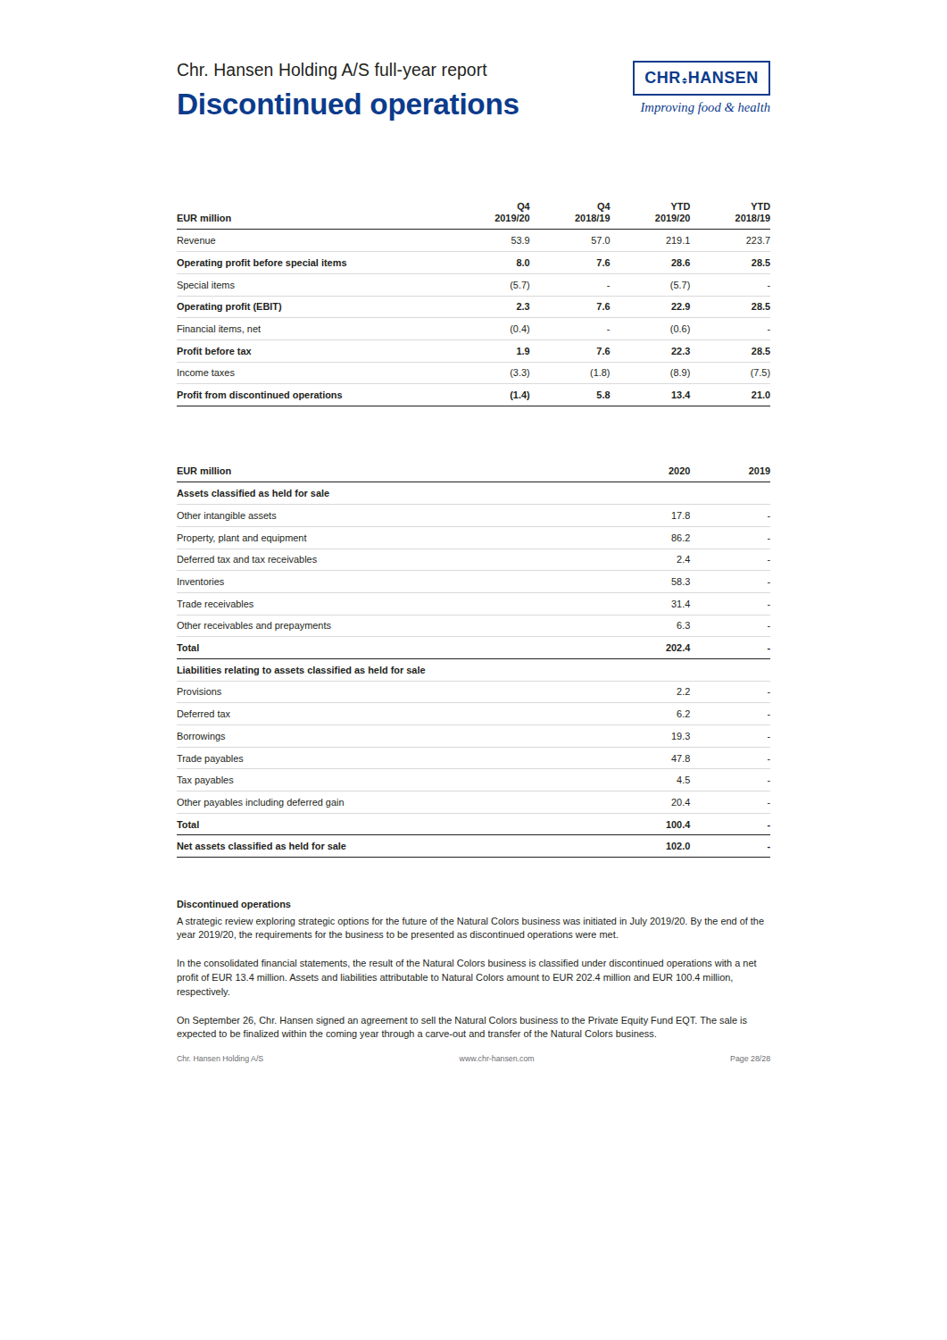Chr. Hansen Holding A/S full-year report
Discontinued operations
CHR HANSEN
Improving food & health
| EUR million | Q4 2019/20 | Q4 2018/19 | YTD 2019/20 | YTD 2018/19 |
| --- | --- | --- | --- | --- |
| Revenue | 53.9 | 57.0 | 219.1 | 223.7 |
| Operating profit before special items | 8.0 | 7.6 | 28.6 | 28.5 |
| Special items | (5.7) | - | (5.7) | - |
| Operating profit (EBIT) | 2.3 | 7.6 | 22.9 | 28.5 |
| Financial items, net | (0.4) | - | (0.6) | - |
| Profit before tax | 1.9 | 7.6 | 22.3 | 28.5 |
| Income taxes | (3.3) | (1.8) | (8.9) | (7.5) |
| Profit from discontinued operations | (1.4) | 5.8 | 13.4 | 21.0 |
| EUR million | | | 2020 | 2019 |
| --- | --- | --- | --- | --- |
| Assets classified as held for sale | | | | |
| Other intangible assets | | | 17.8 | - |
| Property, plant and equipment | | | 86.2 | - |
| Deferred tax and tax receivables | | | 2.4 | - |
| Inventories | | | 58.3 | - |
| Trade receivables | | | 31.4 | - |
| Other receivables and prepayments | | | 6.3 | - |
| Total | | | 202.4 | - |
| Liabilities relating to assets classified as held for sale | | | | |
| Provisions | | | 2.2 | - |
| Deferred tax | | | 6.2 | - |
| Borrowings | | | 19.3 | - |
| Trade payables | | | 47.8 | - |
| Tax payables | | | 4.5 | - |
| Other payables including deferred gain | | | 20.4 | - |
| Total | | | 100.4 | - |
| Net assets classified as held for sale | | | 102.0 | - |
Discontinued operations
A strategic review exploring strategic options for the future of the Natural Colors business was initiated in July 2019/20. By the end of the year 2019/20, the requirements for the business to be presented as discontinued operations were met.
In the consolidated financial statements, the result of the Natural Colors business is classified under discontinued operations with a net profit of EUR 13.4 million. Assets and liabilities attributable to Natural Colors amount to EUR 202.4 million and EUR 100.4 million, respectively.
On September 26, Chr. Hansen signed an agreement to sell the Natural Colors business to the Private Equity Fund EQT. The sale is expected to be finalized within the coming year through a carve-out and transfer of the Natural Colors business.
Chr. Hansen Holding A/S www.chr-hansen.com Page 28/28